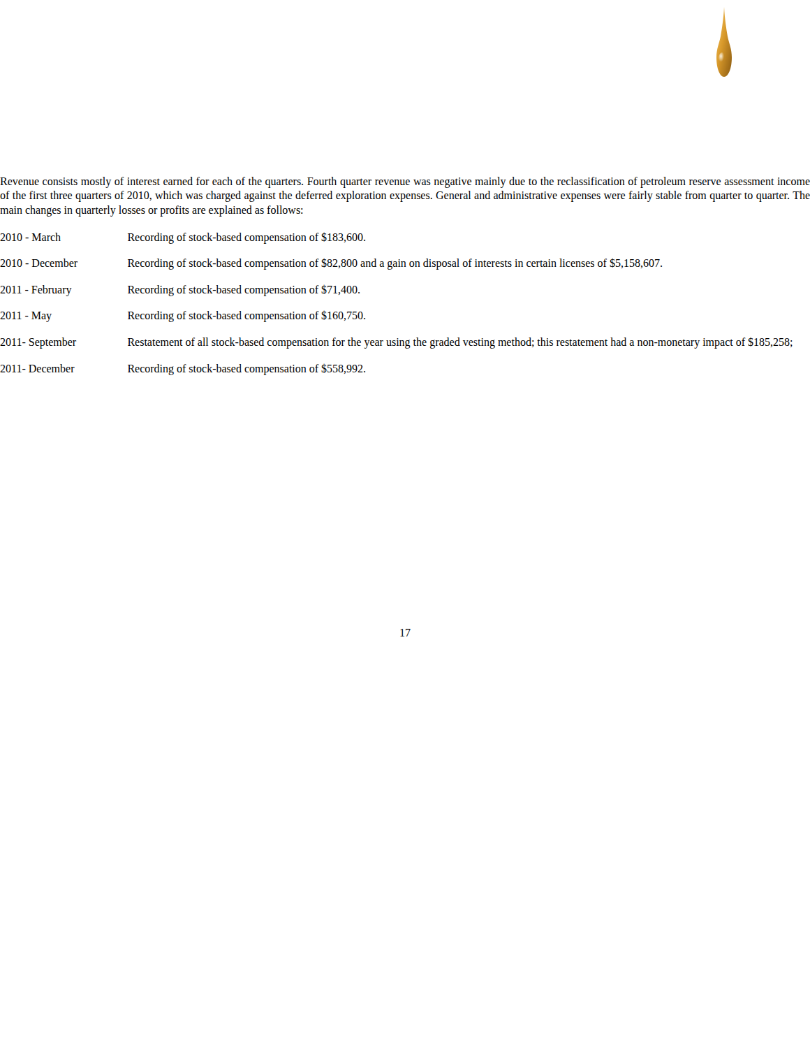Revenue consists mostly of interest earned for each of the quarters. Fourth quarter revenue was negative mainly due to the reclassification of petroleum reserve assessment income of the first three quarters of 2010, which was charged against the deferred exploration expenses. General and administrative expenses were fairly stable from quarter to quarter. The main changes in quarterly losses or profits are explained as follows:
| 2010 - March | Recording of stock-based compensation of $183,600. |
| 2010 - December | Recording of stock-based compensation of $82,800 and a gain on disposal of interests in certain licenses of $5,158,607. |
| 2011 - February | Recording of stock-based compensation of $71,400. |
| 2011 - May | Recording of stock-based compensation of $160,750. |
| 2011- September | Restatement of all stock-based compensation for the year using the graded vesting method; this restatement had a non-monetary impact of $185,258; |
| 2011- December | Recording of stock-based compensation of $558,992. |
17